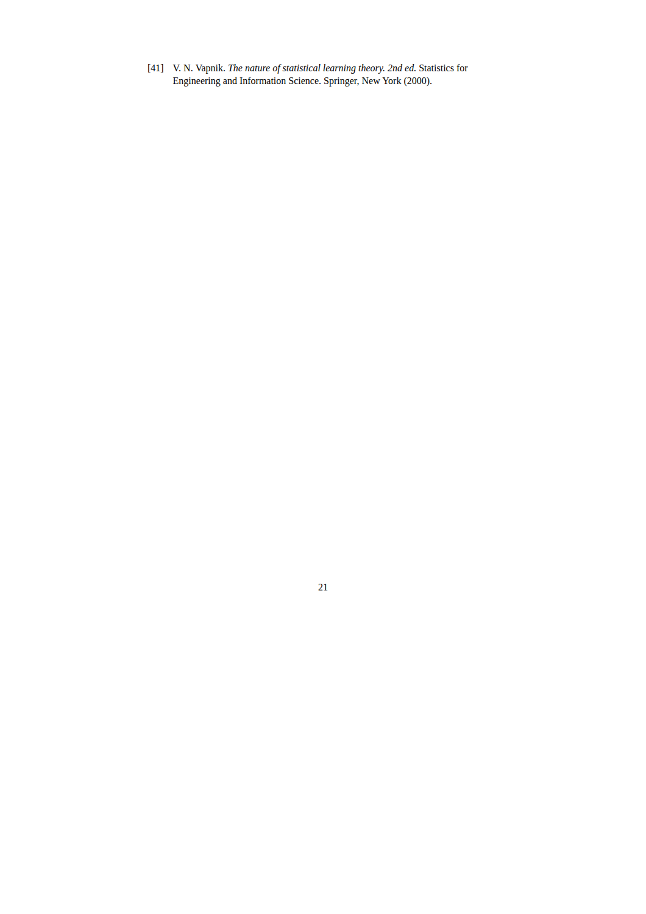[41] V. N. Vapnik. The nature of statistical learning theory. 2nd ed. Statistics for Engineering and Information Science. Springer, New York (2000).
21